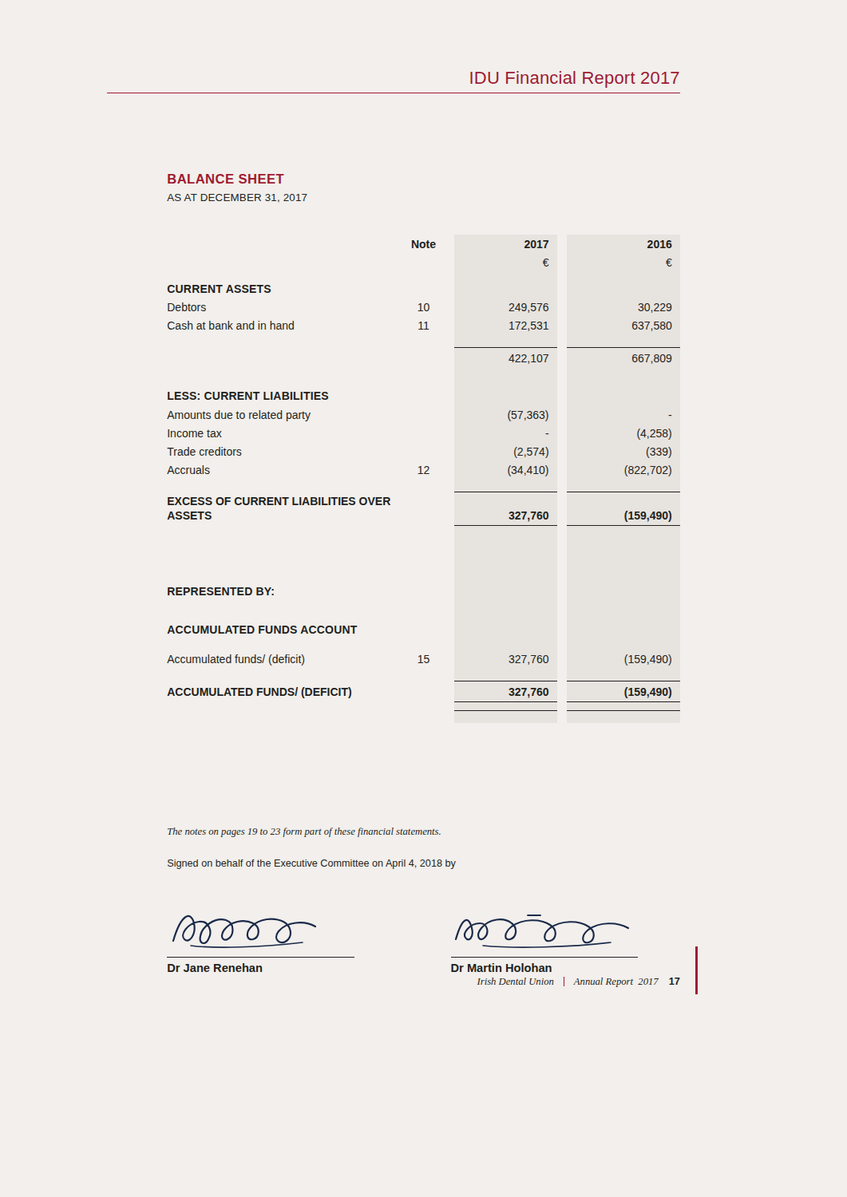IDU Financial Report 2017
Balance Sheet
AS AT DECEMBER 31, 2017
| | Note | | 2017 | | 2016 |
| --- | --- | --- | --- | --- | --- |
| | | | € | | € |
| CURRENT ASSETS | | | | | |
| Debtors | 10 | | 249,576 | | 30,229 |
| Cash at bank and in hand | 11 | | 172,531 | | 637,580 |
| | | | 422,107 | | 667,809 |
| LESS: CURRENT LIABILITIES | | | | | |
| Amounts due to related party | | | (57,363) | | - |
| Income tax | | | - | | (4,258) |
| Trade creditors | | | (2,574) | | (339) |
| Accruals | 12 | | (34,410) | | (822,702) |
| EXCESS OF CURRENT LIABILITIES OVER ASSETS | | | 327,760 | | (159,490) |
| REPRESENTED BY: | | | | | |
| ACCUMULATED FUNDS ACCOUNT | | | | | |
| Accumulated funds/ (deficit) | 15 | | 327,760 | | (159,490) |
| ACCUMULATED FUNDS/ (DEFICIT) | | | 327,760 | | (159,490) |
The notes on pages 19 to 23 form part of these financial statements.
Signed on behalf of the Executive Committee on April 4, 2018 by
Dr Jane Renehan
Dr Martin Holohan
Irish Dental Union Annual Report 2017 17